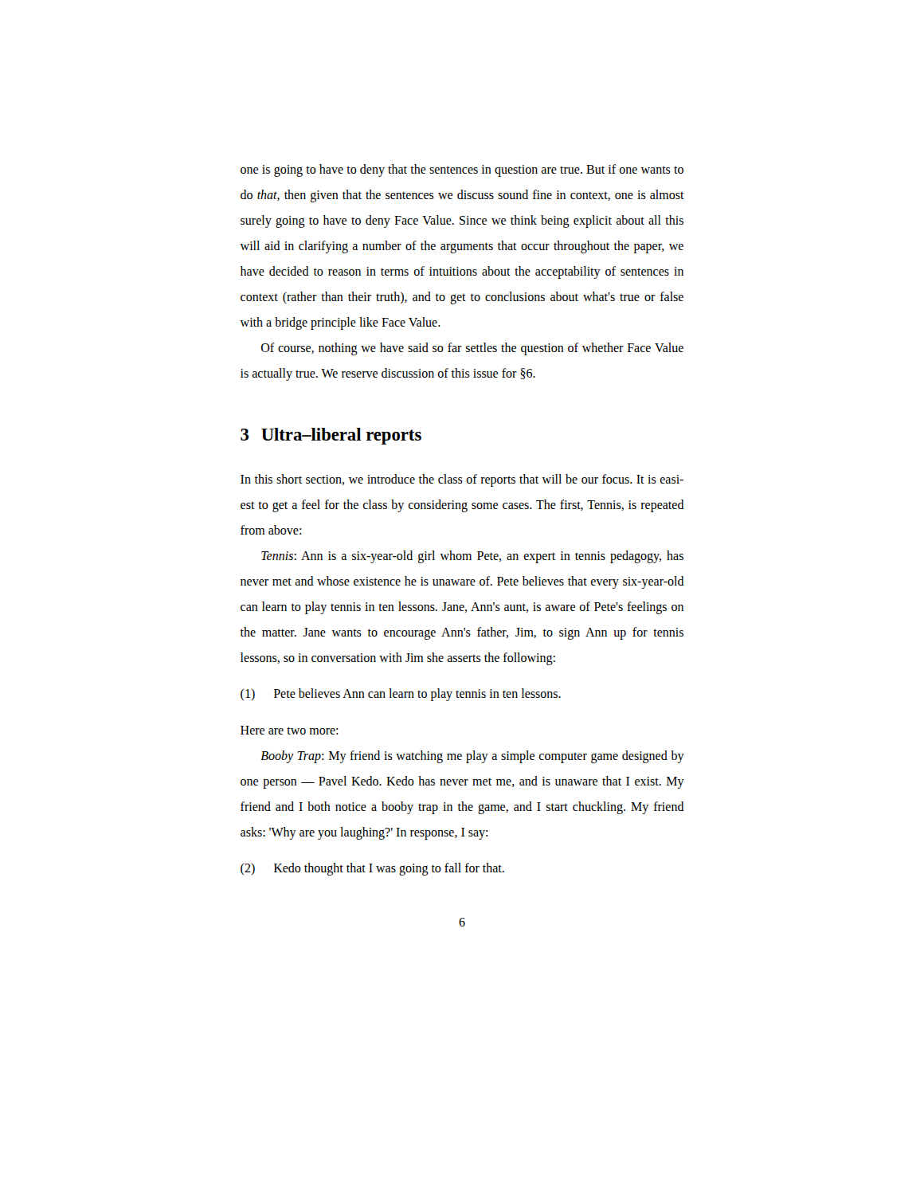one is going to have to deny that the sentences in question are true. But if one wants to do that, then given that the sentences we discuss sound fine in context, one is almost surely going to have to deny Face Value. Since we think being explicit about all this will aid in clarifying a number of the arguments that occur throughout the paper, we have decided to reason in terms of intuitions about the acceptability of sentences in context (rather than their truth), and to get to conclusions about what's true or false with a bridge principle like Face Value.
Of course, nothing we have said so far settles the question of whether Face Value is actually true. We reserve discussion of this issue for §6.
3 Ultra–liberal reports
In this short section, we introduce the class of reports that will be our focus. It is easiest to get a feel for the class by considering some cases. The first, Tennis, is repeated from above:
Tennis: Ann is a six-year-old girl whom Pete, an expert in tennis pedagogy, has never met and whose existence he is unaware of. Pete believes that every six-year-old can learn to play tennis in ten lessons. Jane, Ann's aunt, is aware of Pete's feelings on the matter. Jane wants to encourage Ann's father, Jim, to sign Ann up for tennis lessons, so in conversation with Jim she asserts the following:
(1)
Pete believes Ann can learn to play tennis in ten lessons.
Here are two more:
Booby Trap: My friend is watching me play a simple computer game designed by one person — Pavel Kedo. Kedo has never met me, and is unaware that I exist. My friend and I both notice a booby trap in the game, and I start chuckling. My friend asks: 'Why are you laughing?' In response, I say:
(2)
Kedo thought that I was going to fall for that.
6